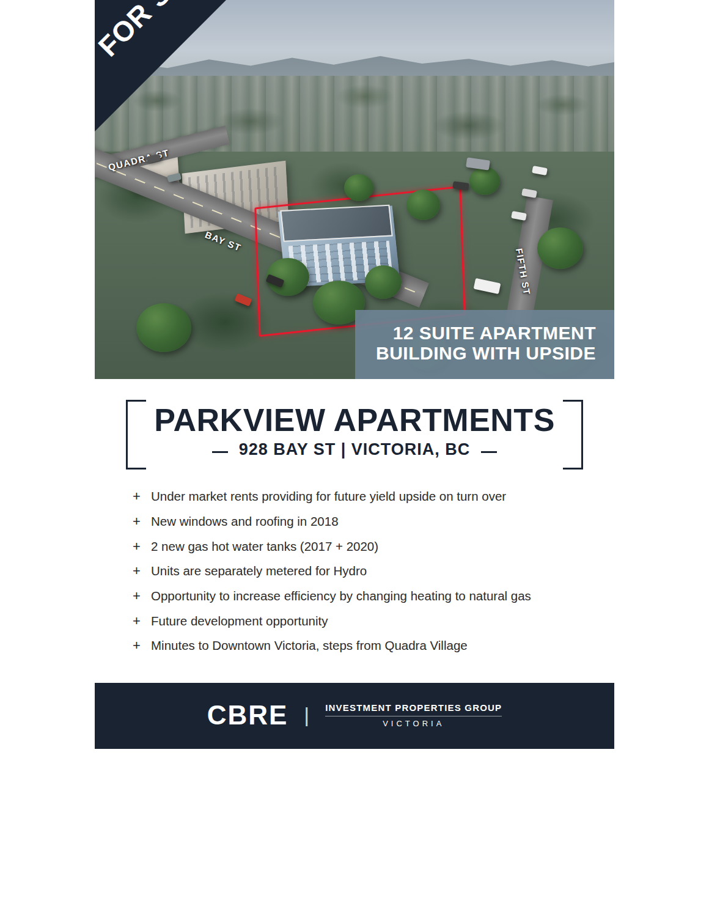QUADRA ST BAY ST FIFTH ST
For Sale
12 Suite Apartment Building with Upside
Parkview Apartments
928 Bay St | Victoria, BC
Under market rents providing for future yield upside on turn over
New windows and roofing in 2018
2 new gas hot water tanks (2017 + 2020)
Units are separately metered for Hydro
Opportunity to increase efficiency by changing heating to natural gas
Future development opportunity
Minutes to Downtown Victoria, steps from Quadra Village
CBRE
|
Investment Properties Group
Victoria